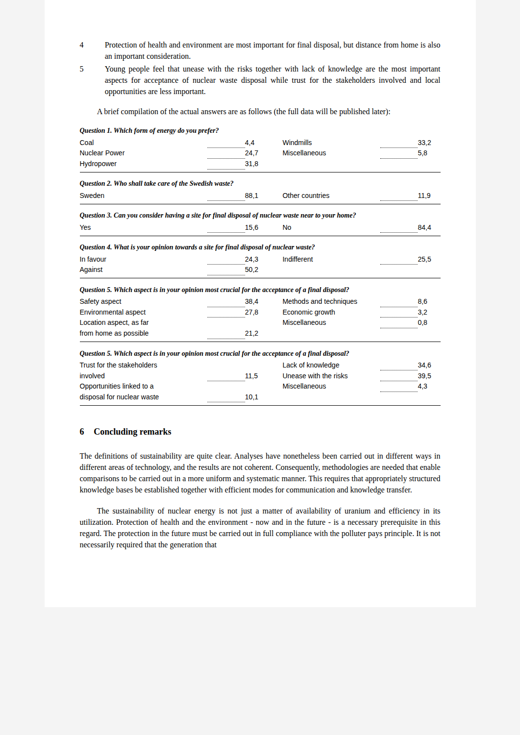4 Protection of health and environment are most important for final disposal, but distance from home is also an important consideration.
5 Young people feel that unease with the risks together with lack of knowledge are the most important aspects for acceptance of nuclear waste disposal while trust for the stakeholders involved and local opportunities are less important.
A brief compilation of the actual answers are as follows (the full data will be published later):
Question 1. Which form of energy do you prefer?
| Coal | | 4,4 | | Windmills | | 33,2 |
| Nuclear Power | | 24,7 | | Miscellaneous | | 5,8 |
| Hydropower | | 31,8 | | | | |
Question 2. Who shall take care of the Swedish waste?
| Sweden | | 88,1 | | Other countries | | 11,9 |
Question 3. Can you consider having a site for final disposal of nuclear waste near to your home?
| Yes | | 15,6 | | No | | 84,4 |
Question 4. What is your opinion towards a site for final disposal of nuclear waste?
| In favour | | 24,3 | | Indifferent | | 25,5 |
| Against | | 50,2 | | | | |
Question 5. Which aspect is in your opinion most crucial for the acceptance of a final disposal?
| Safety aspect | | 38,4 | | Methods and techniques | | 8,6 |
| Environmental aspect | | 27,8 | | Economic growth | | 3,2 |
| Location aspect, as far | | | | Miscellaneous | | 0,8 |
| from home as possible | | 21,2 | | | | |
Question 5. Which aspect is in your opinion most crucial for the acceptance of a final disposal?
| Trust for the stakeholders | | | | Lack of knowledge | | 34,6 |
| involved | | 11,5 | | Unease with the risks | | 39,5 |
| Opportunities linked to a | | | | Miscellaneous | | 4,3 |
| disposal for nuclear waste | | 10,1 | | | | |
6 Concluding remarks
The definitions of sustainability are quite clear. Analyses have nonetheless been carried out in different ways in different areas of technology, and the results are not coherent. Consequently, methodologies are needed that enable comparisons to be carried out in a more uniform and systematic manner. This requires that appropriately structured knowledge bases be established together with efficient modes for communication and knowledge transfer.
The sustainability of nuclear energy is not just a matter of availability of uranium and efficiency in its utilization. Protection of health and the environment - now and in the future - is a necessary prerequisite in this regard. The protection in the future must be carried out in full compliance with the polluter pays principle. It is not necessarily required that the generation that